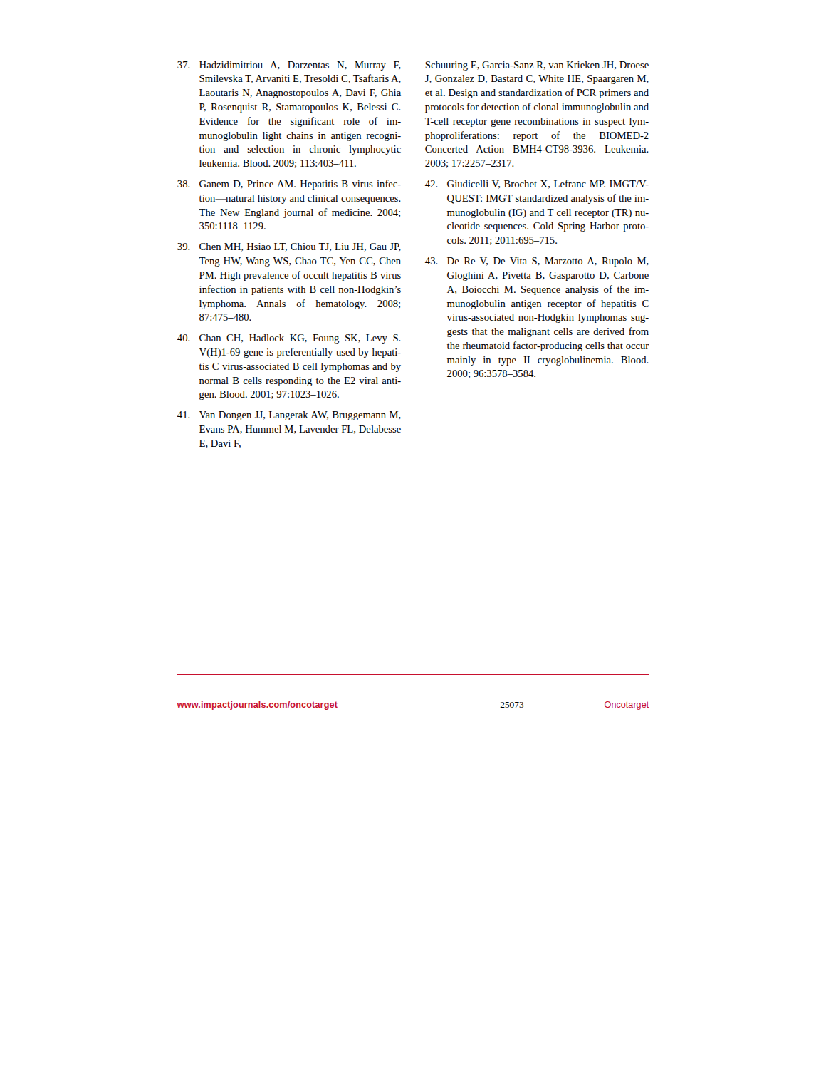37. Hadzidimitriou A, Darzentas N, Murray F, Smilevska T, Arvaniti E, Tresoldi C, Tsaftaris A, Laoutaris N, Anagnostopoulos A, Davi F, Ghia P, Rosenquist R, Stamatopoulos K, Belessi C. Evidence for the significant role of immunoglobulin light chains in antigen recognition and selection in chronic lymphocytic leukemia. Blood. 2009; 113:403–411.
38. Ganem D, Prince AM. Hepatitis B virus infection—natural history and clinical consequences. The New England journal of medicine. 2004; 350:1118–1129.
39. Chen MH, Hsiao LT, Chiou TJ, Liu JH, Gau JP, Teng HW, Wang WS, Chao TC, Yen CC, Chen PM. High prevalence of occult hepatitis B virus infection in patients with B cell non-Hodgkin’s lymphoma. Annals of hematology. 2008; 87:475–480.
40. Chan CH, Hadlock KG, Foung SK, Levy S. V(H)1-69 gene is preferentially used by hepatitis C virus-associated B cell lymphomas and by normal B cells responding to the E2 viral antigen. Blood. 2001; 97:1023–1026.
41. Van Dongen JJ, Langerak AW, Bruggemann M, Evans PA, Hummel M, Lavender FL, Delabesse E, Davi F,
Schuuring E, Garcia-Sanz R, van Krieken JH, Droese J, Gonzalez D, Bastard C, White HE, Spaargaren M, et al. Design and standardization of PCR primers and protocols for detection of clonal immunoglobulin and T-cell receptor gene recombinations in suspect lymphoproliferations: report of the BIOMED-2 Concerted Action BMH4-CT98-3936. Leukemia. 2003; 17:2257–2317.
42. Giudicelli V, Brochet X, Lefranc MP. IMGT/V-QUEST: IMGT standardized analysis of the immunoglobulin (IG) and T cell receptor (TR) nucleotide sequences. Cold Spring Harbor protocols. 2011; 2011:695–715.
43. De Re V, De Vita S, Marzotto A, Rupolo M, Gloghini A, Pivetta B, Gasparotto D, Carbone A, Boiocchi M. Sequence analysis of the immunoglobulin antigen receptor of hepatitis C virus-associated non-Hodgkin lymphomas suggests that the malignant cells are derived from the rheumatoid factor-producing cells that occur mainly in type II cryoglobulinemia. Blood. 2000; 96:3578–3584.
www.impactjournals.com/oncotarget
25073
Oncotarget